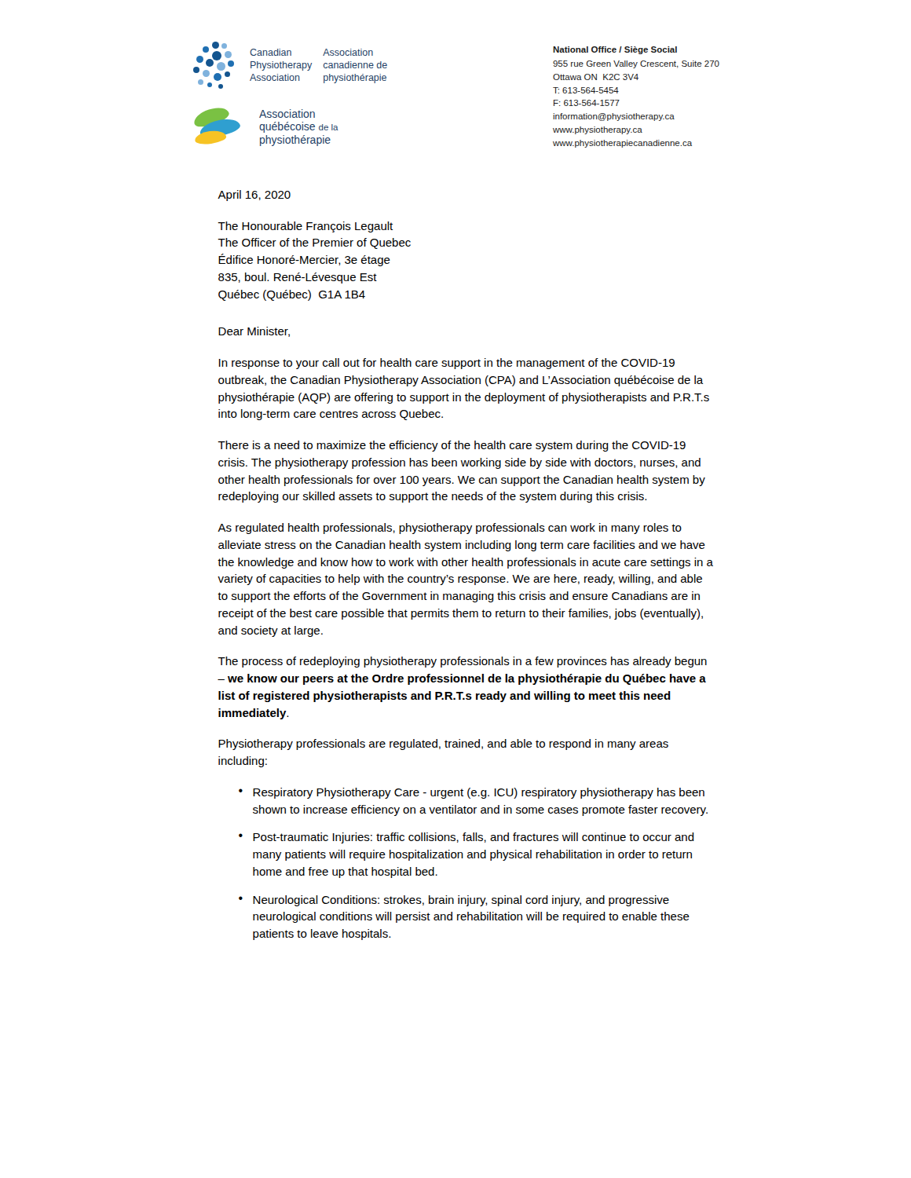Canadian
Physiotherapy
Association
Association
canadienne de
physiothérapie
Association
québécoise de la
physiothérapie
National Office / Siège Social
955 rue Green Valley Crescent, Suite 270
Ottawa ON K2C 3V4
T: 613-564-5454
F: 613-564-1577
information@physiotherapy.ca
www.physiotherapy.ca
www.physiotherapiecanadienne.ca
April 16, 2020
The Honourable François Legault
The Officer of the Premier of Quebec
Édifice Honoré-Mercier, 3e étage
835, boul. René-Lévesque Est
Québec (Québec) G1A 1B4
Dear Minister,
In response to your call out for health care support in the management of the COVID-19 outbreak, the Canadian Physiotherapy Association (CPA) and L’Association québécoise de la physiothérapie (AQP) are offering to support in the deployment of physiotherapists and P.R.T.s into long-term care centres across Quebec.
There is a need to maximize the efficiency of the health care system during the COVID-19 crisis. The physiotherapy profession has been working side by side with doctors, nurses, and other health professionals for over 100 years. We can support the Canadian health system by redeploying our skilled assets to support the needs of the system during this crisis.
As regulated health professionals, physiotherapy professionals can work in many roles to alleviate stress on the Canadian health system including long term care facilities and we have the knowledge and know how to work with other health professionals in acute care settings in a variety of capacities to help with the country’s response. We are here, ready, willing, and able to support the efforts of the Government in managing this crisis and ensure Canadians are in receipt of the best care possible that permits them to return to their families, jobs (eventually), and society at large.
The process of redeploying physiotherapy professionals in a few provinces has already begun – we know our peers at the Ordre professionnel de la physiothérapie du Québec have a list of registered physiotherapists and P.R.T.s ready and willing to meet this need immediately.
Physiotherapy professionals are regulated, trained, and able to respond in many areas including:
Respiratory Physiotherapy Care - urgent (e.g. ICU) respiratory physiotherapy has been shown to increase efficiency on a ventilator and in some cases promote faster recovery.
Post-traumatic Injuries: traffic collisions, falls, and fractures will continue to occur and many patients will require hospitalization and physical rehabilitation in order to return home and free up that hospital bed.
Neurological Conditions: strokes, brain injury, spinal cord injury, and progressive neurological conditions will persist and rehabilitation will be required to enable these patients to leave hospitals.